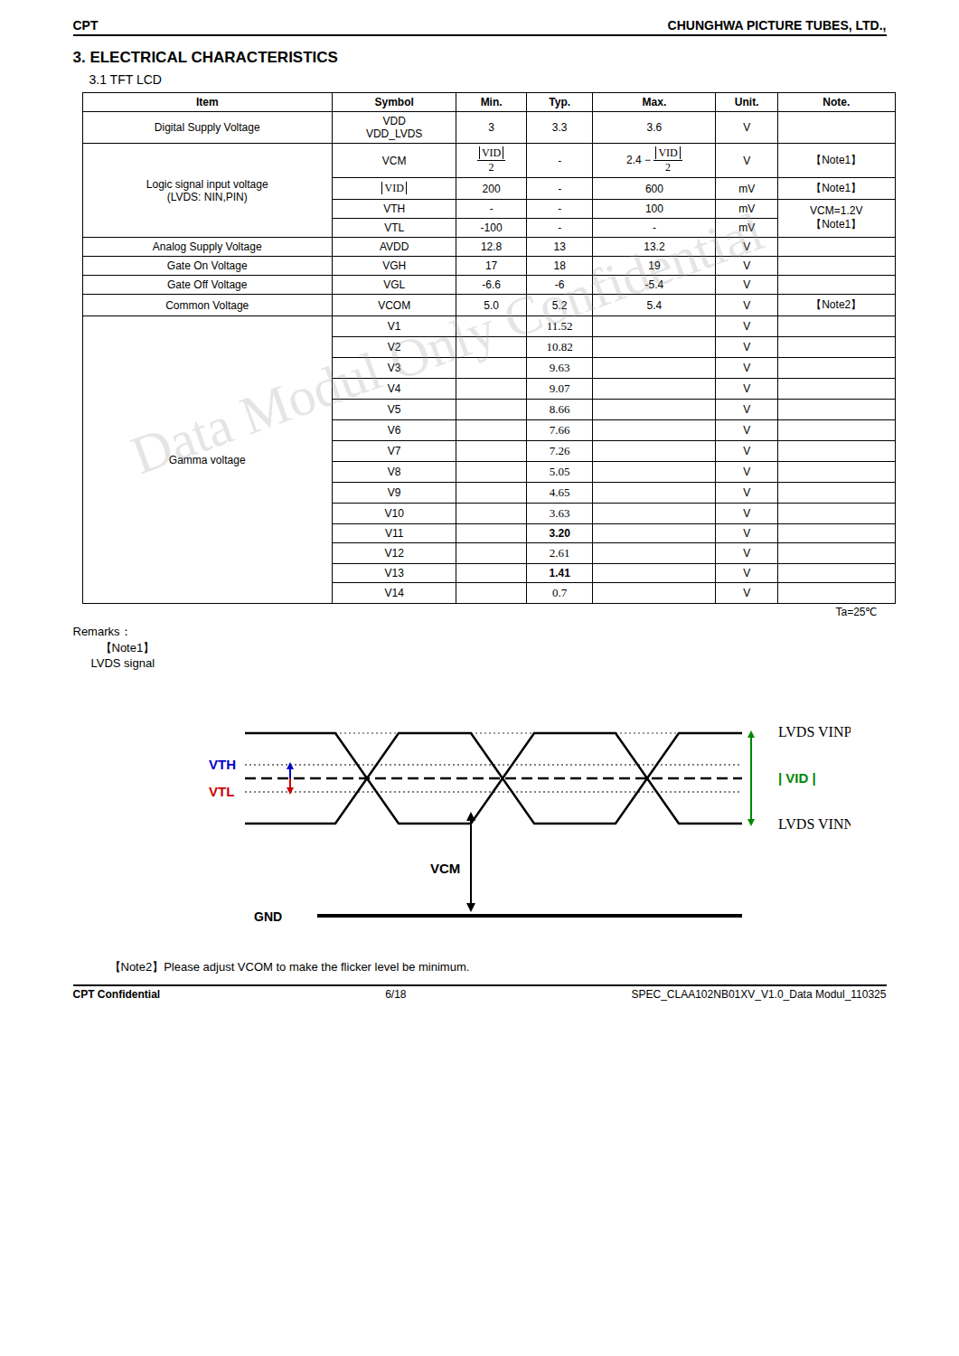CPT CHUNGHWA PICTURE TUBES, LTD.,
3. ELECTRICAL CHARACTERISTICS
3.1 TFT LCD
| Item | Symbol | Min. | Typ. | Max. | Unit. | Note. |
| --- | --- | --- | --- | --- | --- | --- |
| Digital Supply Voltage | VDD VDD_LVDS | 3 | 3.3 | 3.6 | V | |
| Logic signal input voltage (LVDS: NIN,PIN) | VCM | VID 2 | - | 2.4 − VID 2 | V | 【Note1】 |
| VID | 200 | - | 600 | mV | 【Note1】 |
| VTH | - | - | 100 | mV | VCM=1.2V 【Note1】 |
| VTL | -100 | - | - | mV |
| Analog Supply Voltage | AVDD | 12.8 | 13 | 13.2 | V | |
| Gate On Voltage | VGH | 17 | 18 | 19 | V | |
| Gate Off Voltage | VGL | -6.6 | -6 | -5.4 | V | |
| Common Voltage | VCOM | 5.0 | 5.2 | 5.4 | V | 【Note2】 |
| Gamma voltage | V1 | | 11.52 | | V | |
| V2 | | 10.82 | | V | |
| V3 | | 9.63 | | V | |
| V4 | | 9.07 | | V | |
| V5 | | 8.66 | | V | |
| V6 | | 7.66 | | V | |
| V7 | | 7.26 | | V | |
| V8 | | 5.05 | | V | |
| V9 | | 4.65 | | V | |
| V10 | | 3.63 | | V | |
| V11 | | 3.20 | | V | |
| V12 | | 2.61 | | V | |
| V13 | | 1.41 | | V | |
| V14 | | 0.7 | | V | |
Ta=25℃
Remarks：
【Note1】
LVDS signal
LVDS VINP LVDS VINN | VID | VTH VTL VCM GND
【Note2】Please adjust VCOM to make the flicker level be minimum.
CPT Confidential 6/18 SPEC_CLAA102NB01XV_V1.0_Data Modul_110325
Data Modul Only Confidential